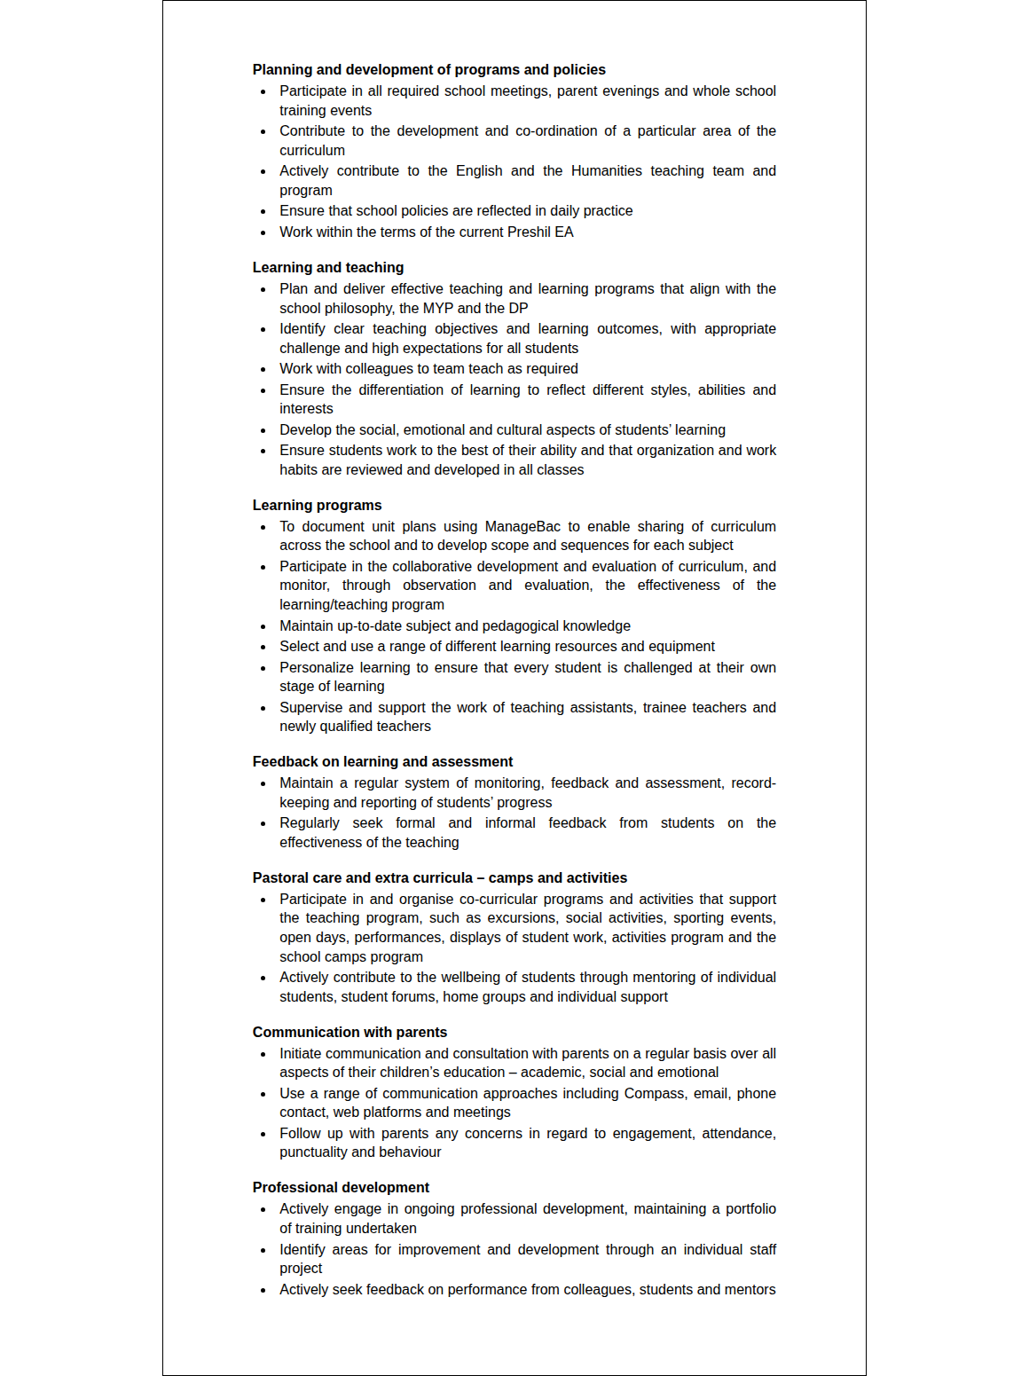Planning and development of programs and policies
Participate in all required school meetings, parent evenings and whole school training events
Contribute to the development and co-ordination of a particular area of the curriculum
Actively contribute to the English and the Humanities teaching team and program
Ensure that school policies are reflected in daily practice
Work within the terms of the current Preshil EA
Learning and teaching
Plan and deliver effective teaching and learning programs that align with the school philosophy, the MYP and the DP
Identify clear teaching objectives and learning outcomes, with appropriate challenge and high expectations for all students
Work with colleagues to team teach as required
Ensure the differentiation of learning to reflect different styles, abilities and interests
Develop the social, emotional and cultural aspects of students’ learning
Ensure students work to the best of their ability and that organization and work habits are reviewed and developed in all classes
Learning programs
To document unit plans using ManageBac to enable sharing of curriculum across the school and to develop scope and sequences for each subject
Participate in the collaborative development and evaluation of curriculum, and monitor, through observation and evaluation, the effectiveness of the learning/teaching program
Maintain up-to-date subject and pedagogical knowledge
Select and use a range of different learning resources and equipment
Personalize learning to ensure that every student is challenged at their own stage of learning
Supervise and support the work of teaching assistants, trainee teachers and newly qualified teachers
Feedback on learning and assessment
Maintain a regular system of monitoring, feedback and assessment, record-keeping and reporting of students’ progress
Regularly seek formal and informal feedback from students on the effectiveness of the teaching
Pastoral care and extra curricula – camps and activities
Participate in and organise co-curricular programs and activities that support the teaching program, such as excursions, social activities, sporting events, open days, performances, displays of student work, activities program and the school camps program
Actively contribute to the wellbeing of students through mentoring of individual students, student forums, home groups and individual support
Communication with parents
Initiate communication and consultation with parents on a regular basis over all aspects of their children’s education – academic, social and emotional
Use a range of communication approaches including Compass, email, phone contact, web platforms and meetings
Follow up with parents any concerns in regard to engagement, attendance, punctuality and behaviour
Professional development
Actively engage in ongoing professional development, maintaining a portfolio of training undertaken
Identify areas for improvement and development through an individual staff project
Actively seek feedback on performance from colleagues, students and mentors